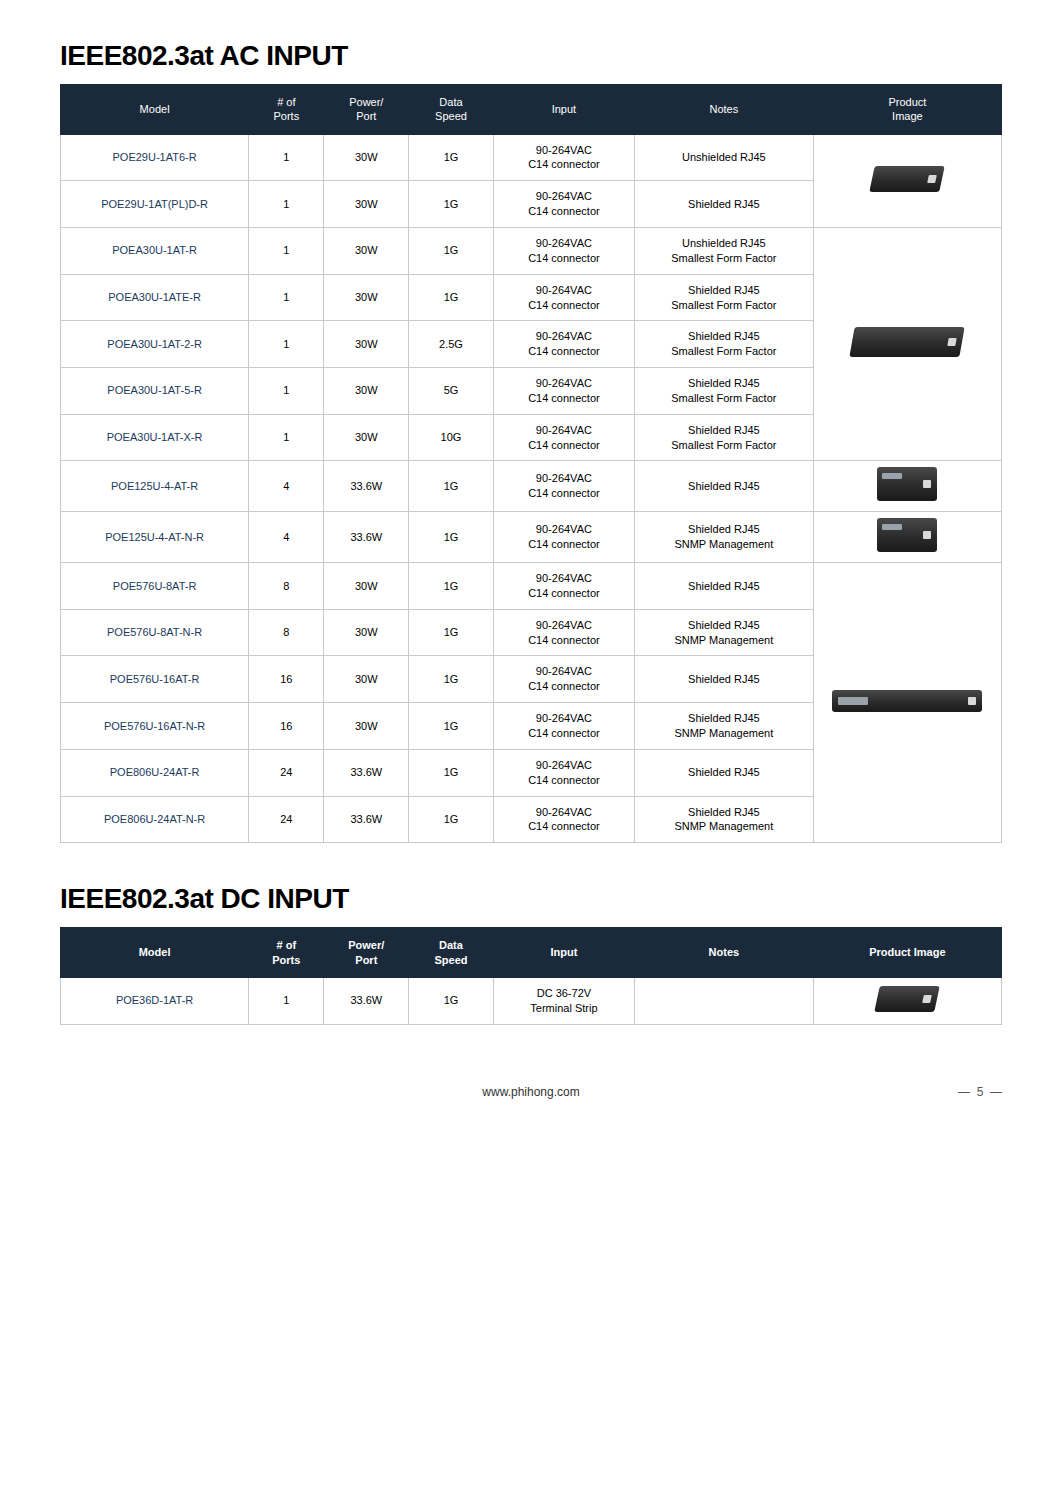IEEE802.3at AC INPUT
| Model | # of Ports | Power/ Port | Data Speed | Input | Notes | Product Image |
| --- | --- | --- | --- | --- | --- | --- |
| POE29U-1AT6-R | 1 | 30W | 1G | 90-264VAC C14 connector | Unshielded RJ45 | |
| POE29U-1AT(PL)D-R | 1 | 30W | 1G | 90-264VAC C14 connector | Shielded RJ45 |
| POEA30U-1AT-R | 1 | 30W | 1G | 90-264VAC C14 connector | Unshielded RJ45 Smallest Form Factor | |
| POEA30U-1ATE-R | 1 | 30W | 1G | 90-264VAC C14 connector | Shielded RJ45 Smallest Form Factor |
| POEA30U-1AT-2-R | 1 | 30W | 2.5G | 90-264VAC C14 connector | Shielded RJ45 Smallest Form Factor |
| POEA30U-1AT-5-R | 1 | 30W | 5G | 90-264VAC C14 connector | Shielded RJ45 Smallest Form Factor |
| POEA30U-1AT-X-R | 1 | 30W | 10G | 90-264VAC C14 connector | Shielded RJ45 Smallest Form Factor |
| POE125U-4-AT-R | 4 | 33.6W | 1G | 90-264VAC C14 connector | Shielded RJ45 | |
| POE125U-4-AT-N-R | 4 | 33.6W | 1G | 90-264VAC C14 connector | Shielded RJ45 SNMP Management | |
| POE576U-8AT-R | 8 | 30W | 1G | 90-264VAC C14 connector | Shielded RJ45 | |
| POE576U-8AT-N-R | 8 | 30W | 1G | 90-264VAC C14 connector | Shielded RJ45 SNMP Management |
| POE576U-16AT-R | 16 | 30W | 1G | 90-264VAC C14 connector | Shielded RJ45 |
| POE576U-16AT-N-R | 16 | 30W | 1G | 90-264VAC C14 connector | Shielded RJ45 SNMP Management |
| POE806U-24AT-R | 24 | 33.6W | 1G | 90-264VAC C14 connector | Shielded RJ45 |
| POE806U-24AT-N-R | 24 | 33.6W | 1G | 90-264VAC C14 connector | Shielded RJ45 SNMP Management |
IEEE802.3at DC INPUT
| Model | # of Ports | Power/ Port | Data Speed | Input | Notes | Product Image |
| --- | --- | --- | --- | --- | --- | --- |
| POE36D-1AT-R | 1 | 33.6W | 1G | DC 36-72V Terminal Strip | | |
www.phihong.com — 5 —